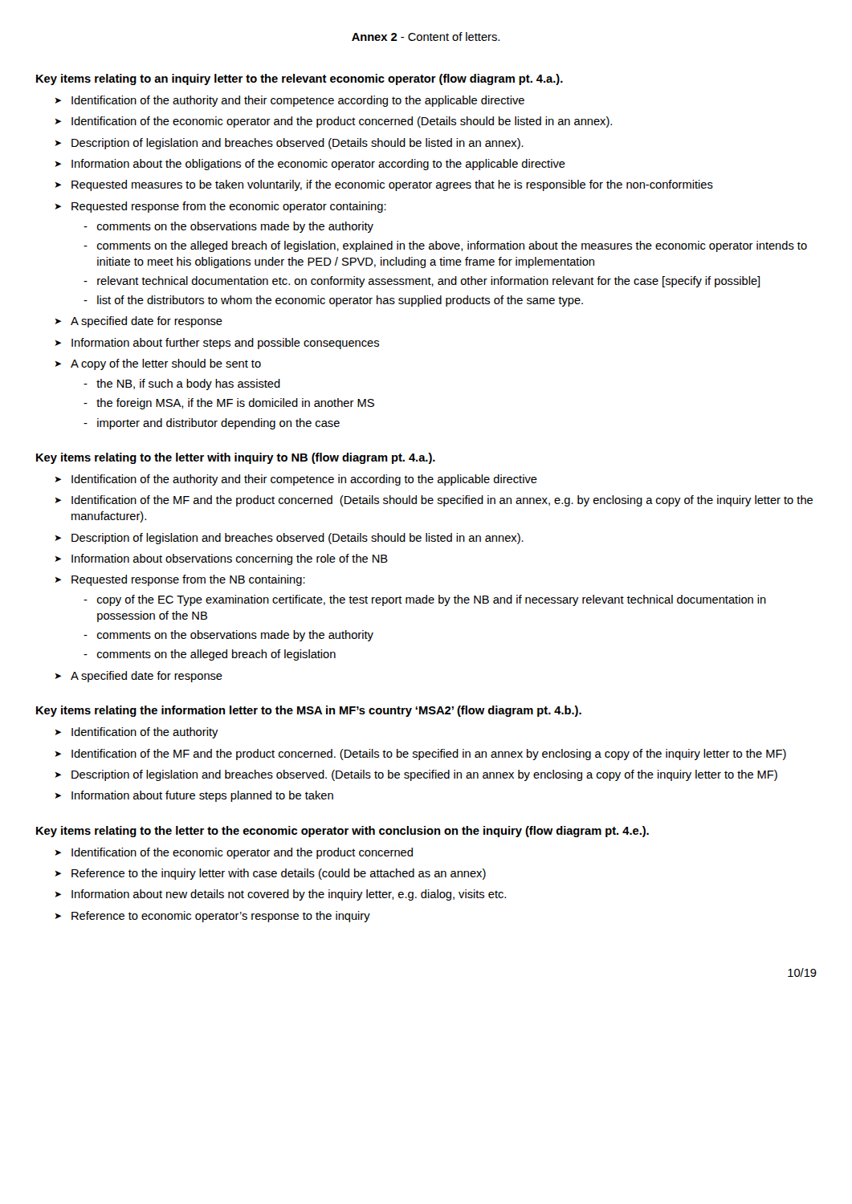Annex 2 - Content of letters.
Key items relating to an inquiry letter to the relevant economic operator (flow diagram pt. 4.a.).
Identification of the authority and their competence according to the applicable directive
Identification of the economic operator and the product concerned (Details should be listed in an annex).
Description of legislation and breaches observed (Details should be listed in an annex).
Information about the obligations of the economic operator according to the applicable directive
Requested measures to be taken voluntarily, if the economic operator agrees that he is responsible for the non-conformities
Requested response from the economic operator containing:
comments on the observations made by the authority
comments on the alleged breach of legislation, explained in the above, information about the measures the economic operator intends to initiate to meet his obligations under the PED / SPVD, including a time frame for implementation
relevant technical documentation etc. on conformity assessment, and other information relevant for the case [specify if possible]
list of the distributors to whom the economic operator has supplied products of the same type.
A specified date for response
Information about further steps and possible consequences
A copy of the letter should be sent to
the NB, if such a body has assisted
the foreign MSA, if the MF is domiciled in another MS
importer and distributor depending on the case
Key items relating to the letter with inquiry to NB (flow diagram pt. 4.a.).
Identification of the authority and their competence in according to the applicable directive
Identification of the MF and the product concerned (Details should be specified in an annex, e.g. by enclosing a copy of the inquiry letter to the manufacturer).
Description of legislation and breaches observed (Details should be listed in an annex).
Information about observations concerning the role of the NB
Requested response from the NB containing:
copy of the EC Type examination certificate, the test report made by the NB and if necessary relevant technical documentation in possession of the NB
comments on the observations made by the authority
comments on the alleged breach of legislation
A specified date for response
Key items relating the information letter to the MSA in MF’s country ‘MSA2’ (flow diagram pt. 4.b.).
Identification of the authority
Identification of the MF and the product concerned. (Details to be specified in an annex by enclosing a copy of the inquiry letter to the MF)
Description of legislation and breaches observed. (Details to be specified in an annex by enclosing a copy of the inquiry letter to the MF)
Information about future steps planned to be taken
Key items relating to the letter to the economic operator with conclusion on the inquiry (flow diagram pt. 4.e.).
Identification of the economic operator and the product concerned
Reference to the inquiry letter with case details (could be attached as an annex)
Information about new details not covered by the inquiry letter, e.g. dialog, visits etc.
Reference to economic operator’s response to the inquiry
10/19